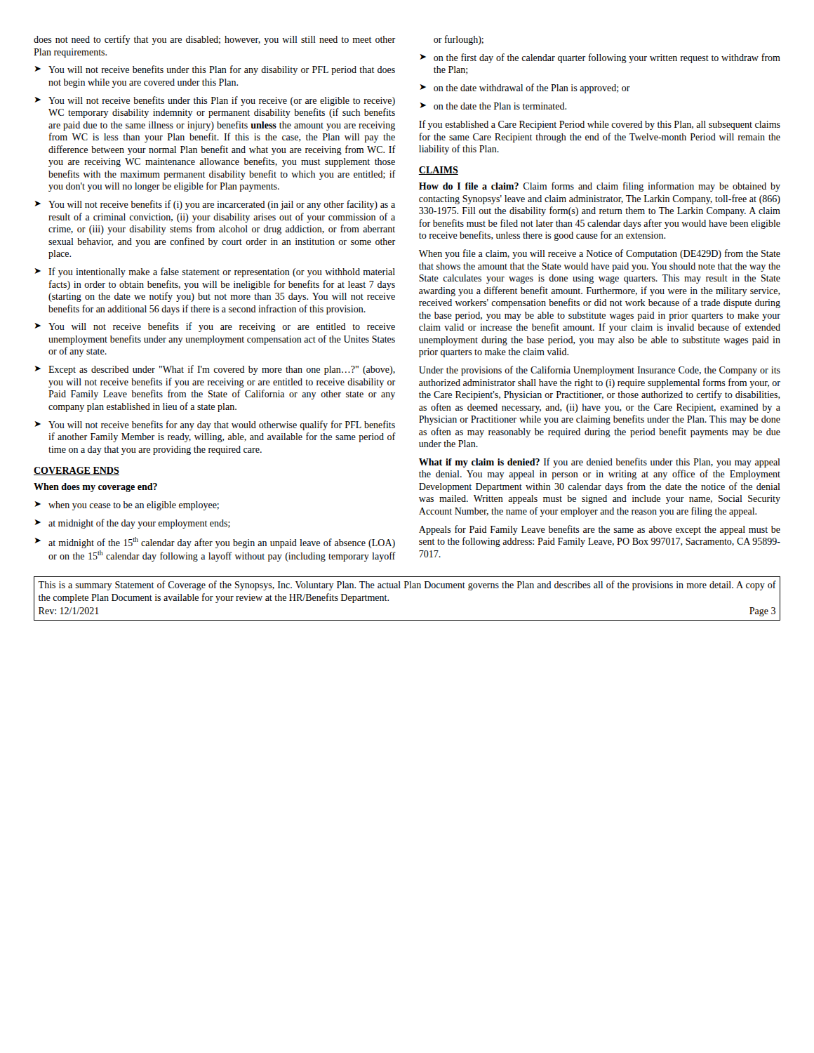does not need to certify that you are disabled; however, you will still need to meet other Plan requirements.
You will not receive benefits under this Plan for any disability or PFL period that does not begin while you are covered under this Plan.
You will not receive benefits under this Plan if you receive (or are eligible to receive) WC temporary disability indemnity or permanent disability benefits (if such benefits are paid due to the same illness or injury) benefits unless the amount you are receiving from WC is less than your Plan benefit. If this is the case, the Plan will pay the difference between your normal Plan benefit and what you are receiving from WC. If you are receiving WC maintenance allowance benefits, you must supplement those benefits with the maximum permanent disability benefit to which you are entitled; if you don't you will no longer be eligible for Plan payments.
You will not receive benefits if (i) you are incarcerated (in jail or any other facility) as a result of a criminal conviction, (ii) your disability arises out of your commission of a crime, or (iii) your disability stems from alcohol or drug addiction, or from aberrant sexual behavior, and you are confined by court order in an institution or some other place.
If you intentionally make a false statement or representation (or you withhold material facts) in order to obtain benefits, you will be ineligible for benefits for at least 7 days (starting on the date we notify you) but not more than 35 days. You will not receive benefits for an additional 56 days if there is a second infraction of this provision.
You will not receive benefits if you are receiving or are entitled to receive unemployment benefits under any unemployment compensation act of the Unites States or of any state.
Except as described under "What if I'm covered by more than one plan…?" (above), you will not receive benefits if you are receiving or are entitled to receive disability or Paid Family Leave benefits from the State of California or any other state or any company plan established in lieu of a state plan.
You will not receive benefits for any day that would otherwise qualify for PFL benefits if another Family Member is ready, willing, able, and available for the same period of time on a day that you are providing the required care.
COVERAGE ENDS
When does my coverage end?
when you cease to be an eligible employee;
at midnight of the day your employment ends;
at midnight of the 15th calendar day after you begin an unpaid leave of absence (LOA) or on the 15th calendar day following a layoff without pay (including temporary layoff or furlough);
on the first day of the calendar quarter following your written request to withdraw from the Plan;
on the date withdrawal of the Plan is approved; or
on the date the Plan is terminated.
If you established a Care Recipient Period while covered by this Plan, all subsequent claims for the same Care Recipient through the end of the Twelve-month Period will remain the liability of this Plan.
CLAIMS
How do I file a claim? Claim forms and claim filing information may be obtained by contacting Synopsys' leave and claim administrator, The Larkin Company, toll-free at (866) 330-1975. Fill out the disability form(s) and return them to The Larkin Company. A claim for benefits must be filed not later than 45 calendar days after you would have been eligible to receive benefits, unless there is good cause for an extension.
When you file a claim, you will receive a Notice of Computation (DE429D) from the State that shows the amount that the State would have paid you. You should note that the way the State calculates your wages is done using wage quarters. This may result in the State awarding you a different benefit amount. Furthermore, if you were in the military service, received workers' compensation benefits or did not work because of a trade dispute during the base period, you may be able to substitute wages paid in prior quarters to make your claim valid or increase the benefit amount. If your claim is invalid because of extended unemployment during the base period, you may also be able to substitute wages paid in prior quarters to make the claim valid.
Under the provisions of the California Unemployment Insurance Code, the Company or its authorized administrator shall have the right to (i) require supplemental forms from your, or the Care Recipient's, Physician or Practitioner, or those authorized to certify to disabilities, as often as deemed necessary, and, (ii) have you, or the Care Recipient, examined by a Physician or Practitioner while you are claiming benefits under the Plan. This may be done as often as may reasonably be required during the period benefit payments may be due under the Plan.
What if my claim is denied? If you are denied benefits under this Plan, you may appeal the denial. You may appeal in person or in writing at any office of the Employment Development Department within 30 calendar days from the date the notice of the denial was mailed. Written appeals must be signed and include your name, Social Security Account Number, the name of your employer and the reason you are filing the appeal.
Appeals for Paid Family Leave benefits are the same as above except the appeal must be sent to the following address: Paid Family Leave, PO Box 997017, Sacramento, CA 95899-7017.
This is a summary Statement of Coverage of the Synopsys, Inc. Voluntary Plan. The actual Plan Document governs the Plan and describes all of the provisions in more detail. A copy of the complete Plan Document is available for your review at the HR/Benefits Department.
Rev: 12/1/2021 Page 3